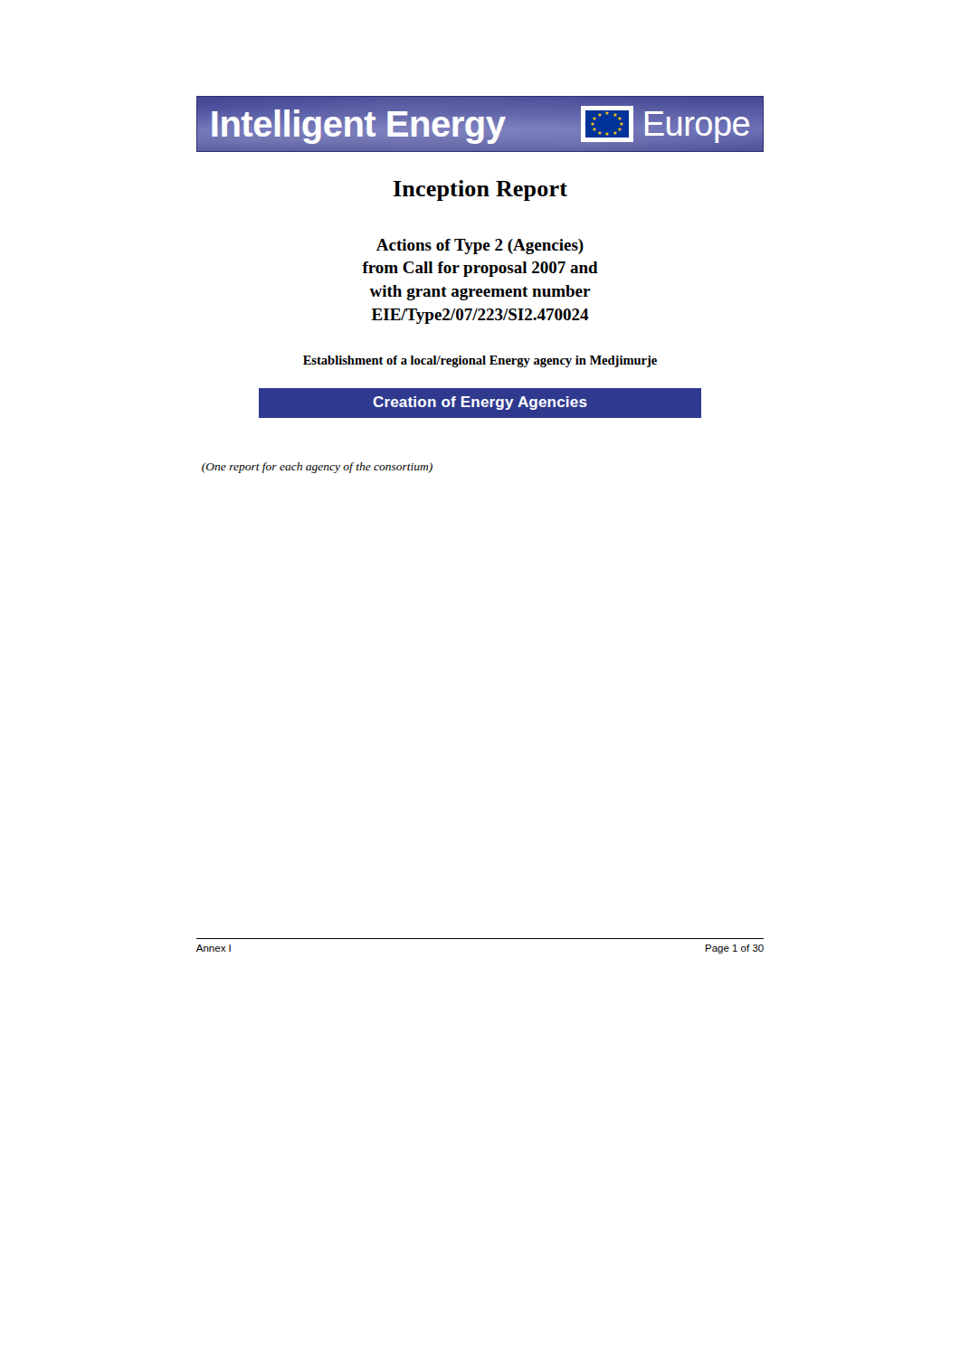Intelligent Energy
★ ★ ★ ★ ★ ★ ★ ★ ★ ★ ★ ★
Europe
Inception Report
Actions of Type 2 (Agencies)
from Call for proposal 2007 and
with grant agreement number
EIE/Type2/07/223/SI2.470024
Establishment of a local/regional Energy agency in Medjimurje
Creation of Energy Agencies
(One report for each agency of the consortium)
Annex I Page 1 of 30